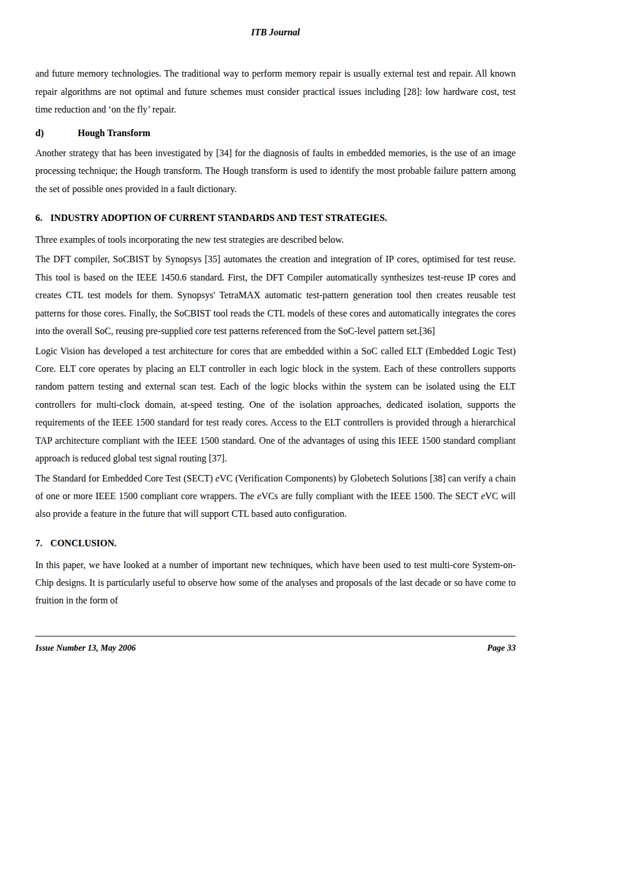ITB Journal
and future memory technologies. The traditional way to perform memory repair is usually external test and repair. All known repair algorithms are not optimal and future schemes must consider practical issues including [28]: low hardware cost, test time reduction and ‘on the fly’ repair.
d) Hough Transform
Another strategy that has been investigated by [34] for the diagnosis of faults in embedded memories, is the use of an image processing technique; the Hough transform. The Hough transform is used to identify the most probable failure pattern among the set of possible ones provided in a fault dictionary.
6. INDUSTRY ADOPTION OF CURRENT STANDARDS AND TEST STRATEGIES.
Three examples of tools incorporating the new test strategies are described below.
The DFT compiler, SoCBIST by Synopsys [35] automates the creation and integration of IP cores, optimised for test reuse. This tool is based on the IEEE 1450.6 standard. First, the DFT Compiler automatically synthesizes test-reuse IP cores and creates CTL test models for them. Synopsys' TetraMAX automatic test-pattern generation tool then creates reusable test patterns for those cores. Finally, the SoCBIST tool reads the CTL models of these cores and automatically integrates the cores into the overall SoC, reusing pre-supplied core test patterns referenced from the SoC-level pattern set.[36]
Logic Vision has developed a test architecture for cores that are embedded within a SoC called ELT (Embedded Logic Test) Core. ELT core operates by placing an ELT controller in each logic block in the system. Each of these controllers supports random pattern testing and external scan test. Each of the logic blocks within the system can be isolated using the ELT controllers for multi-clock domain, at-speed testing. One of the isolation approaches, dedicated isolation, supports the requirements of the IEEE 1500 standard for test ready cores. Access to the ELT controllers is provided through a hierarchical TAP architecture compliant with the IEEE 1500 standard. One of the advantages of using this IEEE 1500 standard compliant approach is reduced global test signal routing [37].
The Standard for Embedded Core Test (SECT) e VC (Verification Components) by Globetech Solutions [38] can verify a chain of one or more IEEE 1500 compliant core wrappers. The e VCs are fully compliant with the IEEE 1500. The SECT e VC will also provide a feature in the future that will support CTL based auto configuration.
7. CONCLUSION.
In this paper, we have looked at a number of important new techniques, which have been used to test multi-core System-on-Chip designs. It is particularly useful to observe how some of the analyses and proposals of the last decade or so have come to fruition in the form of
Issue Number 13, May 2006 Page 33